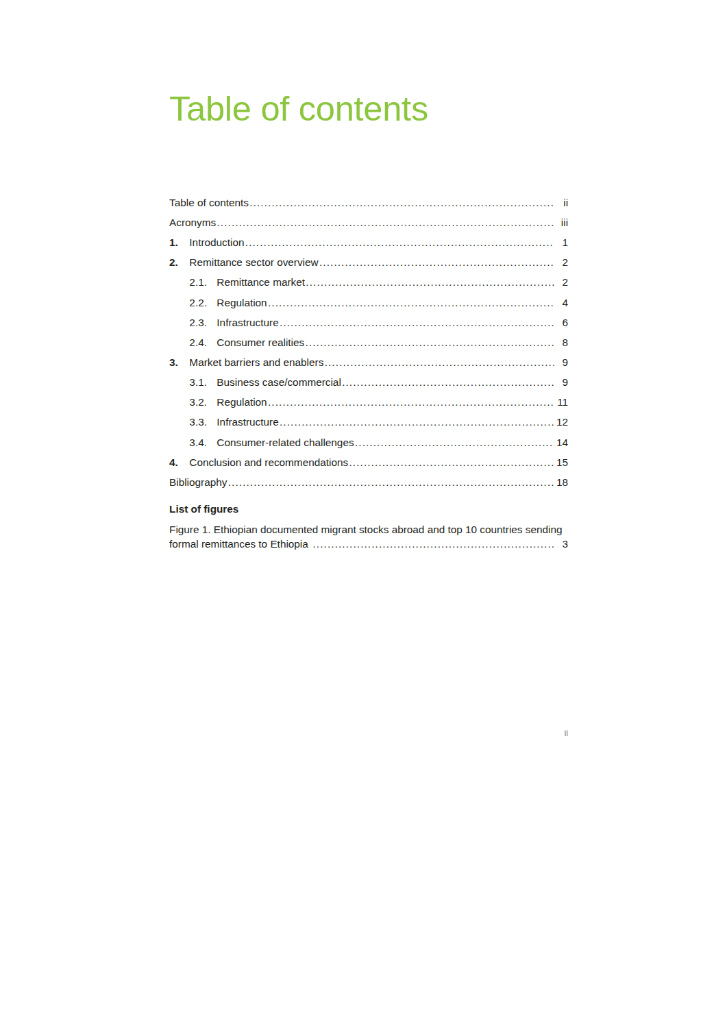Table of contents
Table of contents ........................................................................................................................... ii
Acronyms ....................................................................................................................................... iii
1. Introduction ................................................................................................................. 1
2. Remittance sector overview ......................................................................................... 2
2.1. Remittance market .................................................................................................. 2
2.2. Regulation .............................................................................................................. 4
2.3. Infrastructure ......................................................................................................... 6
2.4. Consumer realities ................................................................................................... 8
3. Market barriers and enablers ....................................................................................... 9
3.1. Business case/commercial ....................................................................................... 9
3.2. Regulation ............................................................................................................ 11
3.3. Infrastructure ....................................................................................................... 12
3.4. Consumer-related challenges ............................................................................... 14
4. Conclusion and recommendations .............................................................................. 15
Bibliography .............................................................................................................................. 18
List of figures
Figure 1. Ethiopian documented migrant stocks abroad and top 10 countries sending
formal remittances to Ethiopia ................................................................................................ 3
ii